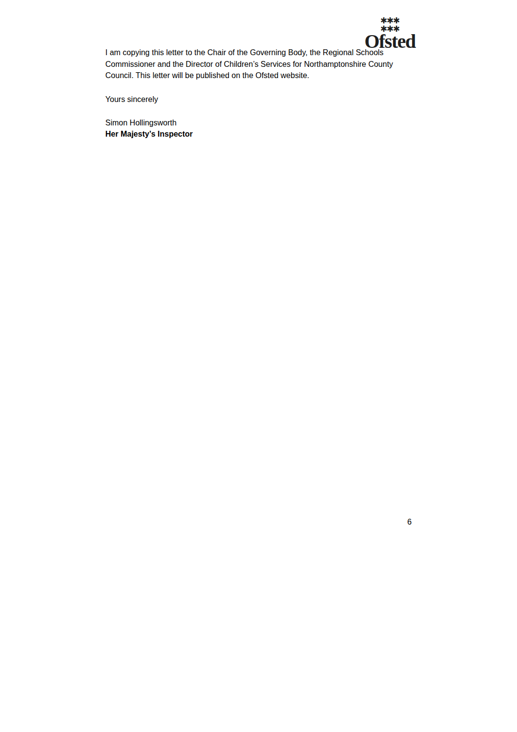✱✱✱
✱✱✱
Ofsted
I am copying this letter to the Chair of the Governing Body, the Regional Schools Commissioner and the Director of Children’s Services for Northamptonshire County Council. This letter will be published on the Ofsted website.
Yours sincerely
Simon Hollingsworth
Her Majesty’s Inspector
6